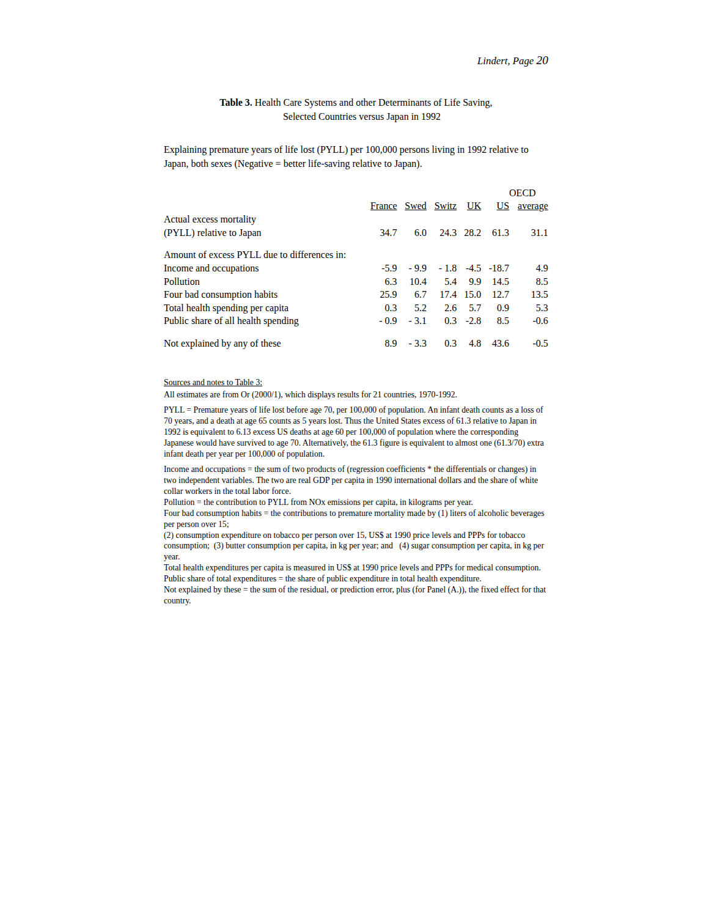Lindert, Page 20
Table 3. Health Care Systems and other Determinants of Life Saving, Selected Countries versus Japan in 1992
Explaining premature years of life lost (PYLL) per 100,000 persons living in 1992 relative to Japan, both sexes (Negative = better life-saving relative to Japan).
| | | | | | | OECD |
| | France | Swed | Switz | UK | US | average |
| Actual excess mortality | | | | | | |
| (PYLL) relative to Japan | 34.7 | 6.0 | 24.3 | 28.2 | 61.3 | 31.1 |
| Amount of excess PYLL due to differences in: | | | | | | |
| Income and occupations | -5.9 | - 9.9 | - 1.8 | -4.5 | -18.7 | 4.9 |
| Pollution | 6.3 | 10.4 | 5.4 | 9.9 | 14.5 | 8.5 |
| Four bad consumption habits | 25.9 | 6.7 | 17.4 | 15.0 | 12.7 | 13.5 |
| Total health spending per capita | 0.3 | 5.2 | 2.6 | 5.7 | 0.9 | 5.3 |
| Public share of all health spending | - 0.9 | - 3.1 | 0.3 | -2.8 | 8.5 | -0.6 |
| Not explained by any of these | 8.9 | - 3.3 | 0.3 | 4.8 | 43.6 | -0.5 |
Sources and notes to Table 3:
All estimates are from Or (2000/1), which displays results for 21 countries, 1970-1992.
PYLL = Premature years of life lost before age 70, per 100,000 of population. An infant death counts as a loss of 70 years, and a death at age 65 counts as 5 years lost. Thus the United States excess of 61.3 relative to Japan in 1992 is equivalent to 6.13 excess US deaths at age 60 per 100,000 of population where the corresponding Japanese would have survived to age 70. Alternatively, the 61.3 figure is equivalent to almost one (61.3/70) extra infant death per year per 100,000 of population.
Income and occupations = the sum of two products of (regression coefficients * the differentials or changes) in two independent variables. The two are real GDP per capita in 1990 international dollars and the share of white collar workers in the total labor force.
Pollution = the contribution to PYLL from NOx emissions per capita, in kilograms per year.
Four bad consumption habits = the contributions to premature mortality made by (1) liters of alcoholic beverages per person over 15;
(2) consumption expenditure on tobacco per person over 15, US$ at 1990 price levels and PPPs for tobacco consumption; (3) butter consumption per capita, in kg per year; and (4) sugar consumption per capita, in kg per year.
Total health expenditures per capita is measured in US$ at 1990 price levels and PPPs for medical consumption.
Public share of total expenditures = the share of public expenditure in total health expenditure.
Not explained by these = the sum of the residual, or prediction error, plus (for Panel (A.)), the fixed effect for that country.